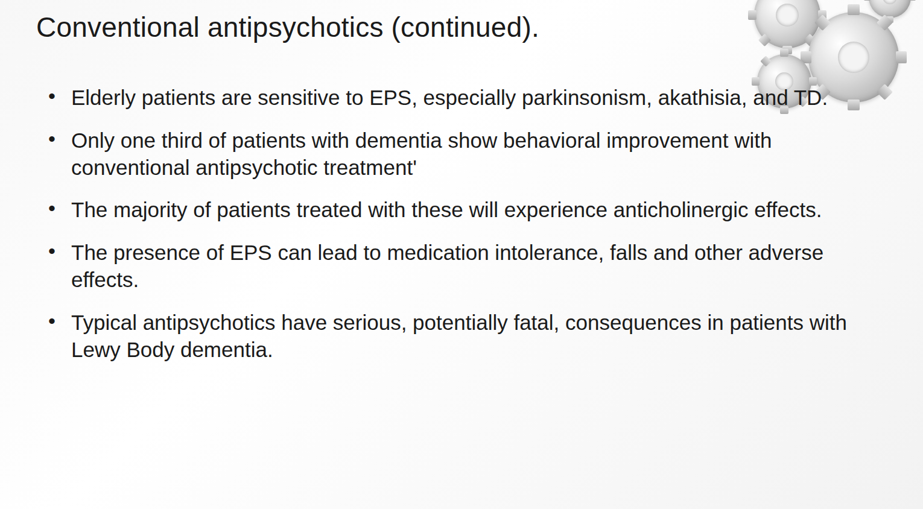Conventional antipsychotics (continued).
Elderly patients are sensitive to EPS, especially parkinsonism, akathisia, and TD.
Only one third of patients with dementia show behavioral improvement with conventional antipsychotic treatment'
The majority of patients treated with these will experience anticholinergic effects.
The presence of EPS can lead to medication intolerance, falls and other adverse effects.
Typical antipsychotics have serious, potentially fatal, consequences in patients with Lewy Body dementia.